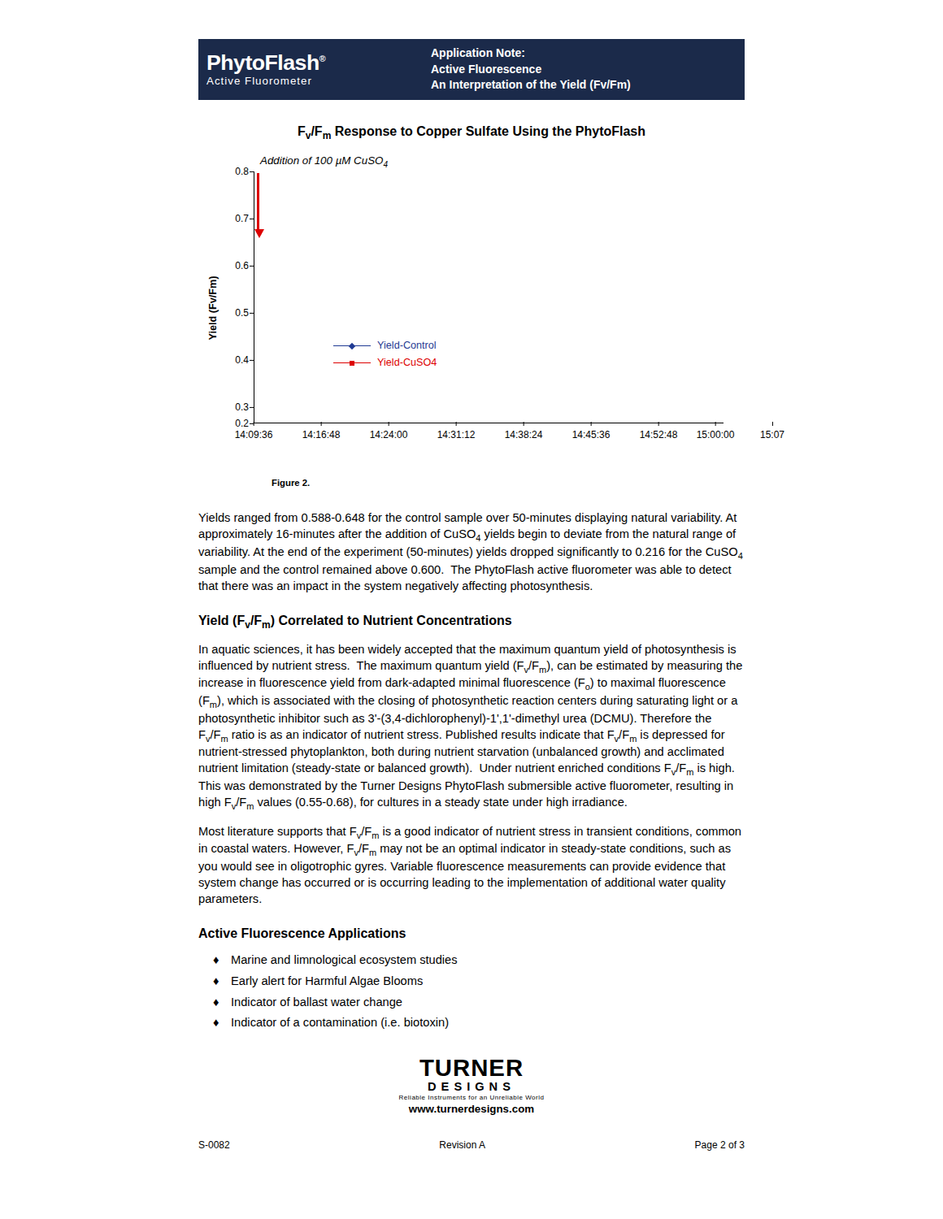PhytoFlash®
Active Fluorometer
Application Note:
Active Fluorescence
An Interpretation of the Yield (Fv/Fm)
Fv/Fm Response to Copper Sulfate Using the PhytoFlash
Addition of 100 µM CuSO4
Yield (Fv/Fm)
0.8
0.7
0.6
0.5
0.4
0.3
0.2
Yield-Control
Yield-CuSO4
14:09:36
14:16:48
14:24:00
14:31:12
14:38:24
14:45:36
14:52:48
15:00:00
15:07
Figure 2.
Yields ranged from 0.588-0.648 for the control sample over 50-minutes displaying natural variability. At approximately 16-minutes after the addition of CuSO4 yields begin to deviate from the natural range of variability. At the end of the experiment (50-minutes) yields dropped significantly to 0.216 for the CuSO4 sample and the control remained above 0.600. The PhytoFlash active fluorometer was able to detect that there was an impact in the system negatively affecting photosynthesis.
Yield (Fv/Fm) Correlated to Nutrient Concentrations
In aquatic sciences, it has been widely accepted that the maximum quantum yield of photosynthesis is influenced by nutrient stress. The maximum quantum yield (Fv/Fm), can be estimated by measuring the increase in fluorescence yield from dark-adapted minimal fluorescence (Fo) to maximal fluorescence (Fm), which is associated with the closing of photosynthetic reaction centers during saturating light or a photosynthetic inhibitor such as 3'-(3,4-dichlorophenyl)-1',1'-dimethyl urea (DCMU). Therefore the Fv/Fm ratio is as an indicator of nutrient stress. Published results indicate that Fv/Fm is depressed for nutrient-stressed phytoplankton, both during nutrient starvation (unbalanced growth) and acclimated nutrient limitation (steady-state or balanced growth). Under nutrient enriched conditions Fv/Fm is high. This was demonstrated by the Turner Designs PhytoFlash submersible active fluorometer, resulting in high Fv/Fm values (0.55-0.68), for cultures in a steady state under high irradiance.
Most literature supports that Fv/Fm is a good indicator of nutrient stress in transient conditions, common in coastal waters. However, Fv/Fm may not be an optimal indicator in steady-state conditions, such as you would see in oligotrophic gyres. Variable fluorescence measurements can provide evidence that system change has occurred or is occurring leading to the implementation of additional water quality parameters.
Active Fluorescence Applications
Marine and limnological ecosystem studies
Early alert for Harmful Algae Blooms
Indicator of ballast water change
Indicator of a contamination (i.e. biotoxin)
TURNER
DESIGNS
Reliable Instruments for an Unreliable World
www.turnerdesigns.com
S-0082 Revision A Page 2 of 3